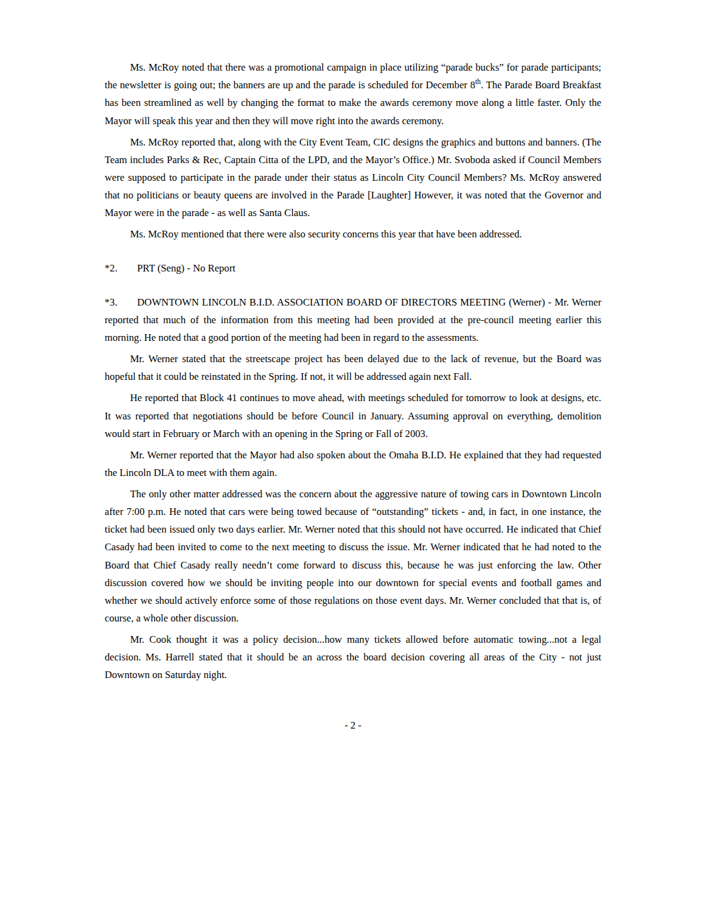Ms. McRoy noted that there was a promotional campaign in place utilizing “parade bucks” for parade participants; the newsletter is going out; the banners are up and the parade is scheduled for December 8th. The Parade Board Breakfast has been streamlined as well by changing the format to make the awards ceremony move along a little faster. Only the Mayor will speak this year and then they will move right into the awards ceremony.
Ms. McRoy reported that, along with the City Event Team, CIC designs the graphics and buttons and banners. (The Team includes Parks & Rec, Captain Citta of the LPD, and the Mayor’s Office.) Mr. Svoboda asked if Council Members were supposed to participate in the parade under their status as Lincoln City Council Members? Ms. McRoy answered that no politicians or beauty queens are involved in the Parade [Laughter] However, it was noted that the Governor and Mayor were in the parade - as well as Santa Claus.
Ms. McRoy mentioned that there were also security concerns this year that have been addressed.
*2. PRT (Seng) - No Report
*3. DOWNTOWN LINCOLN B.I.D. ASSOCIATION BOARD OF DIRECTORS MEETING (Werner) - Mr. Werner reported that much of the information from this meeting had been provided at the pre-council meeting earlier this morning. He noted that a good portion of the meeting had been in regard to the assessments.
Mr. Werner stated that the streetscape project has been delayed due to the lack of revenue, but the Board was hopeful that it could be reinstated in the Spring. If not, it will be addressed again next Fall.
He reported that Block 41 continues to move ahead, with meetings scheduled for tomorrow to look at designs, etc. It was reported that negotiations should be before Council in January. Assuming approval on everything, demolition would start in February or March with an opening in the Spring or Fall of 2003.
Mr. Werner reported that the Mayor had also spoken about the Omaha B.I.D. He explained that they had requested the Lincoln DLA to meet with them again.
The only other matter addressed was the concern about the aggressive nature of towing cars in Downtown Lincoln after 7:00 p.m. He noted that cars were being towed because of “outstanding” tickets - and, in fact, in one instance, the ticket had been issued only two days earlier. Mr. Werner noted that this should not have occurred. He indicated that Chief Casady had been invited to come to the next meeting to discuss the issue. Mr. Werner indicated that he had noted to the Board that Chief Casady really needn’t come forward to discuss this, because he was just enforcing the law. Other discussion covered how we should be inviting people into our downtown for special events and football games and whether we should actively enforce some of those regulations on those event days. Mr. Werner concluded that that is, of course, a whole other discussion.
Mr. Cook thought it was a policy decision...how many tickets allowed before automatic towing...not a legal decision. Ms. Harrell stated that it should be an across the board decision covering all areas of the City - not just Downtown on Saturday night.
- 2 -